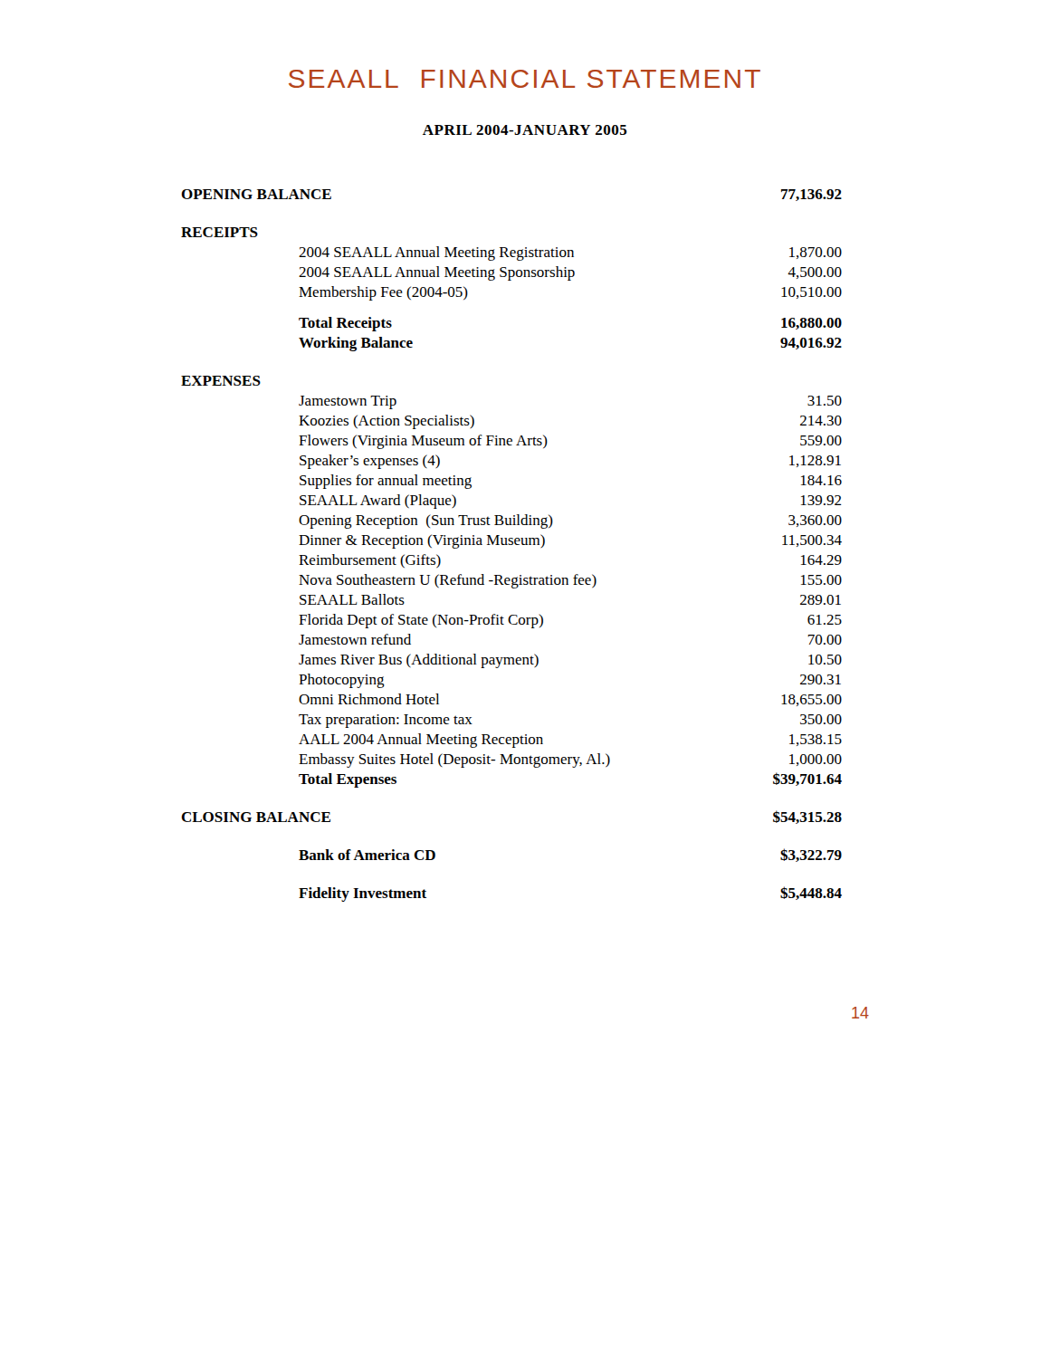SEAALL FINANCIAL STATEMENT
APRIL 2004-JANUARY 2005
| OPENING BALANCE | 77,136.92 |
| RECEIPTS | |
| 2004 SEAALL Annual Meeting Registration | 1,870.00 |
| 2004 SEAALL Annual Meeting Sponsorship | 4,500.00 |
| Membership Fee (2004-05) | 10,510.00 |
| Total Receipts | 16,880.00 |
| Working Balance | 94,016.92 |
| EXPENSES | |
| Jamestown Trip | 31.50 |
| Koozies (Action Specialists) | 214.30 |
| Flowers (Virginia Museum of Fine Arts) | 559.00 |
| Speaker’s expenses (4) | 1,128.91 |
| Supplies for annual meeting | 184.16 |
| SEAALL Award (Plaque) | 139.92 |
| Opening Reception (Sun Trust Building) | 3,360.00 |
| Dinner & Reception (Virginia Museum) | 11,500.34 |
| Reimbursement (Gifts) | 164.29 |
| Nova Southeastern U (Refund -Registration fee) | 155.00 |
| SEAALL Ballots | 289.01 |
| Florida Dept of State (Non-Profit Corp) | 61.25 |
| Jamestown refund | 70.00 |
| James River Bus (Additional payment) | 10.50 |
| Photocopying | 290.31 |
| Omni Richmond Hotel | 18,655.00 |
| Tax preparation: Income tax | 350.00 |
| AALL 2004 Annual Meeting Reception | 1,538.15 |
| Embassy Suites Hotel (Deposit- Montgomery, Al.) | 1,000.00 |
| Total Expenses | $39,701.64 |
| CLOSING BALANCE | $54,315.28 |
| Bank of America CD | $3,322.79 |
| Fidelity Investment | $5,448.84 |
14